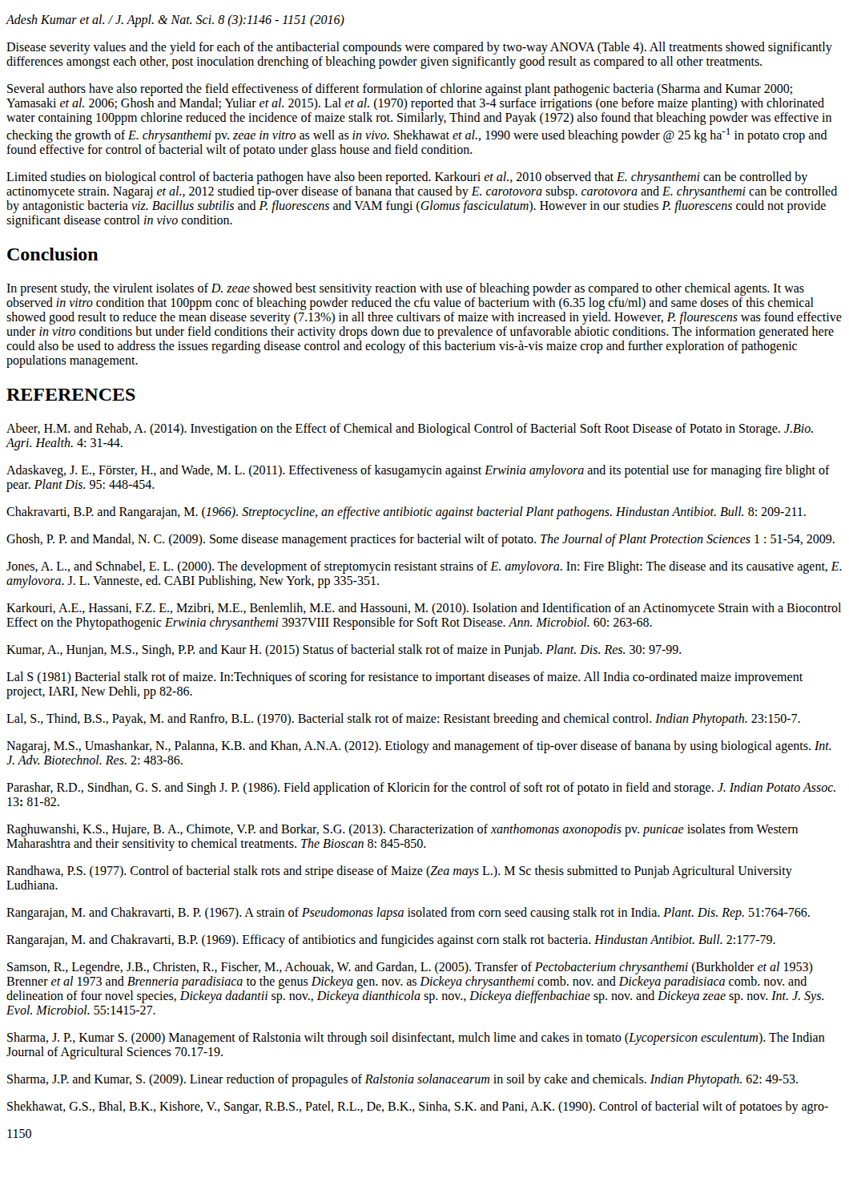Adesh Kumar et al. / J. Appl. & Nat. Sci. 8 (3):1146 - 1151 (2016)
Disease severity values and the yield for each of the antibacterial compounds were compared by two-way ANOVA (Table 4). All treatments showed significantly differences amongst each other, post inoculation drenching of bleaching powder given significantly good result as compared to all other treatments.
Several authors have also reported the field effectiveness of different formulation of chlorine against plant pathogenic bacteria (Sharma and Kumar 2000; Yamasaki et al. 2006; Ghosh and Mandal; Yuliar et al. 2015). Lal et al. (1970) reported that 3-4 surface irrigations (one before maize planting) with chlorinated water containing 100ppm chlorine reduced the incidence of maize stalk rot. Similarly, Thind and Payak (1972) also found that bleaching powder was effective in checking the growth of E. chrysanthemi pv. zeae in vitro as well as in vivo. Shekhawat et al., 1990 were used bleaching powder @ 25 kg ha-1 in potato crop and found effective for control of bacterial wilt of potato under glass house and field condition.
Limited studies on biological control of bacteria pathogen have also been reported. Karkouri et al., 2010 observed that E. chrysanthemi can be controlled by actinomycete strain. Nagaraj et al., 2012 studied tip-over disease of banana that caused by E. carotovora subsp. carotovora and E. chrysanthemi can be controlled by antagonistic bacteria viz. Bacillus subtilis and P. fluorescens and VAM fungi (Glomus fasciculatum). However in our studies P. fluorescens could not provide significant disease control in vivo condition.
Conclusion
In present study, the virulent isolates of D. zeae showed best sensitivity reaction with use of bleaching powder as compared to other chemical agents. It was observed in vitro condition that 100ppm conc of bleaching powder reduced the cfu value of bacterium with (6.35 log cfu/ml) and same doses of this chemical showed good result to reduce the mean disease severity (7.13%) in all three cultivars of maize with increased in yield. However, P. flourescens was found effective under in vitro conditions but under field conditions their activity drops down due to prevalence of unfavorable abiotic conditions. The information generated here could also be used to address the issues regarding disease control and ecology of this bacterium vis-à-vis maize crop and further exploration of pathogenic populations management.
REFERENCES
Abeer, H.M. and Rehab, A. (2014). Investigation on the Effect of Chemical and Biological Control of Bacterial Soft Root Disease of Potato in Storage. J.Bio. Agri. Health. 4: 31-44.
Adaskaveg, J. E., Förster, H., and Wade, M. L. (2011). Effectiveness of kasugamycin against Erwinia amylovora and its potential use for managing fire blight of pear. Plant Dis. 95: 448-454.
Chakravarti, B.P. and Rangarajan, M. (1966). Streptocycline, an effective antibiotic against bacterial Plant pathogens. Hindustan Antibiot. Bull. 8: 209-211.
Ghosh, P. P. and Mandal, N. C. (2009). Some disease management practices for bacterial wilt of potato. The Journal of Plant Protection Sciences 1 : 51-54, 2009.
Jones, A. L., and Schnabel, E. L. (2000). The development of streptomycin resistant strains of E. amylovora. In: Fire Blight: The disease and its causative agent, E. amylovora. J. L. Vanneste, ed. CABI Publishing, New York, pp 335-351.
Karkouri, A.E., Hassani, F.Z. E., Mzibri, M.E., Benlemlih, M.E. and Hassouni, M. (2010). Isolation and Identification of an Actinomycete Strain with a Biocontrol Effect on the Phytopathogenic Erwinia chrysanthemi 3937VIII Responsible for Soft Rot Disease. Ann. Microbiol. 60: 263-68.
Kumar, A., Hunjan, M.S., Singh, P.P. and Kaur H. (2015) Status of bacterial stalk rot of maize in Punjab. Plant. Dis. Res. 30: 97-99.
Lal S (1981) Bacterial stalk rot of maize. In:Techniques of scoring for resistance to important diseases of maize. All India co-ordinated maize improvement project, IARI, New Dehli, pp 82-86.
Lal, S., Thind, B.S., Payak, M. and Ranfro, B.L. (1970). Bacterial stalk rot of maize: Resistant breeding and chemical control. Indian Phytopath. 23:150-7.
Nagaraj, M.S., Umashankar, N., Palanna, K.B. and Khan, A.N.A. (2012). Etiology and management of tip-over disease of banana by using biological agents. Int. J. Adv. Biotechnol. Res. 2: 483-86.
Parashar, R.D., Sindhan, G. S. and Singh J. P. (1986). Field application of Kloricin for the control of soft rot of potato in field and storage. J. Indian Potato Assoc. 13: 81-82.
Raghuwanshi, K.S., Hujare, B. A., Chimote, V.P. and Borkar, S.G. (2013). Characterization of xanthomonas axonopodis pv. punicae isolates from Western Maharashtra and their sensitivity to chemical treatments. The Bioscan 8: 845-850.
Randhawa, P.S. (1977). Control of bacterial stalk rots and stripe disease of Maize (Zea mays L.). M Sc thesis submitted to Punjab Agricultural University Ludhiana.
Rangarajan, M. and Chakravarti, B. P. (1967). A strain of Pseudomonas lapsa isolated from corn seed causing stalk rot in India. Plant. Dis. Rep. 51:764-766.
Rangarajan, M. and Chakravarti, B.P. (1969). Efficacy of antibiotics and fungicides against corn stalk rot bacteria. Hindustan Antibiot. Bull. 2:177-79.
Samson, R., Legendre, J.B., Christen, R., Fischer, M., Achouak, W. and Gardan, L. (2005). Transfer of Pectobacterium chrysanthemi (Burkholder et al 1953) Brenner et al 1973 and Brenneria paradisiaca to the genus Dickeya gen. nov. as Dickeya chrysanthemi comb. nov. and Dickeya paradisiaca comb. nov. and delineation of four novel species, Dickeya dadantii sp. nov., Dickeya dianthicola sp. nov., Dickeya dieffenbachiae sp. nov. and Dickeya zeae sp. nov. Int. J. Sys. Evol. Microbiol. 55:1415-27.
Sharma, J. P., Kumar S. (2000) Management of Ralstonia wilt through soil disinfectant, mulch lime and cakes in tomato (Lycopersicon esculentum). The Indian Journal of Agricultural Sciences 70.17-19.
Sharma, J.P. and Kumar, S. (2009). Linear reduction of propagules of Ralstonia solanacearum in soil by cake and chemicals. Indian Phytopath. 62: 49-53.
Shekhawat, G.S., Bhal, B.K., Kishore, V., Sangar, R.B.S., Patel, R.L., De, B.K., Sinha, S.K. and Pani, A.K. (1990). Control of bacterial wilt of potatoes by agro-
1150